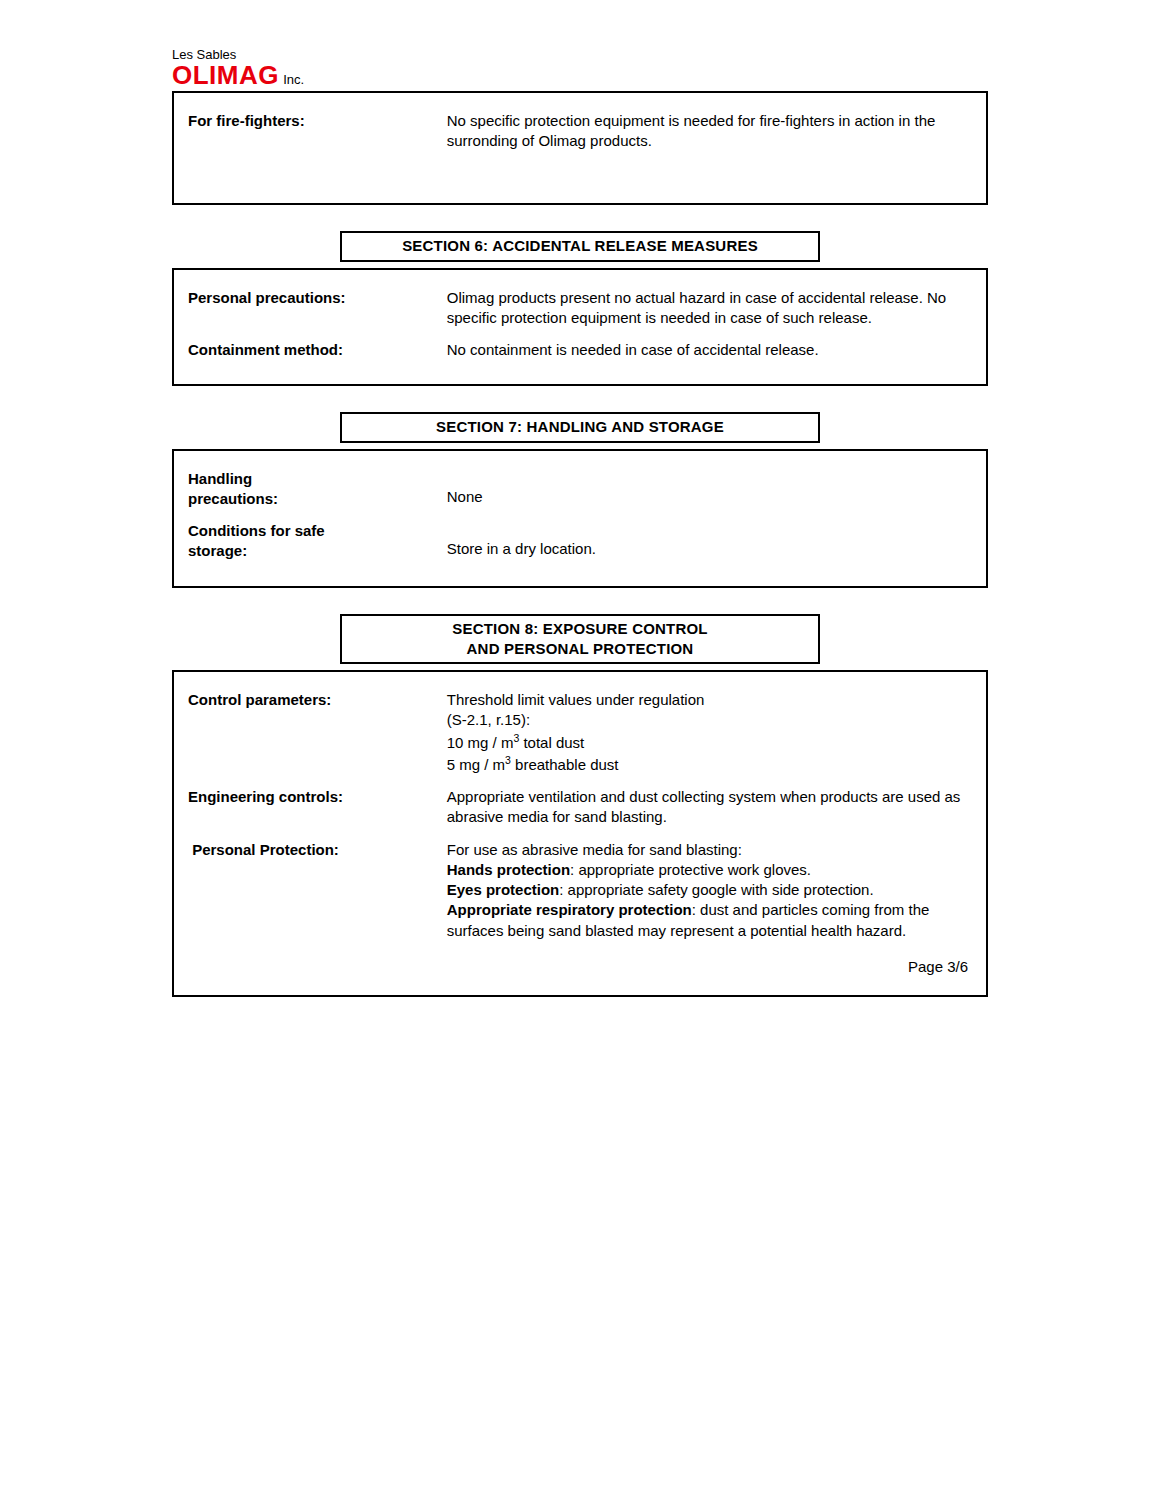Les Sables
OLIMAG Inc.
| For fire-fighters: | No specific protection equipment is needed for fire-fighters in action in the surronding of Olimag products. |
Section 6: Accidental Release Measures
| Personal precautions: | Olimag products present no actual hazard in case of accidental release. No specific protection equipment is needed in case of such release. |
| Containment method: | No containment is needed in case of accidental release. |
Section 7: Handling and Storage
| Handling precautions: | None |
| Conditions for safe storage: | Store in a dry location. |
Section 8: Exposure Control
and Personal Protection
| Control parameters: | Threshold limit values under regulation (S-2.1, r.15): 10 mg / m 3 total dust 5 mg / m 3 breathable dust |
| Engineering controls: | Appropriate ventilation and dust collecting system when products are used as abrasive media for sand blasting. |
| Personal Protection: | For use as abrasive media for sand blasting: Hands protection : appropriate protective work gloves. Eyes protection : appropriate safety google with side protection. Appropriate respiratory protection : dust and particles coming from the surfaces being sand blasted may represent a potential health hazard. |
Page 3/6